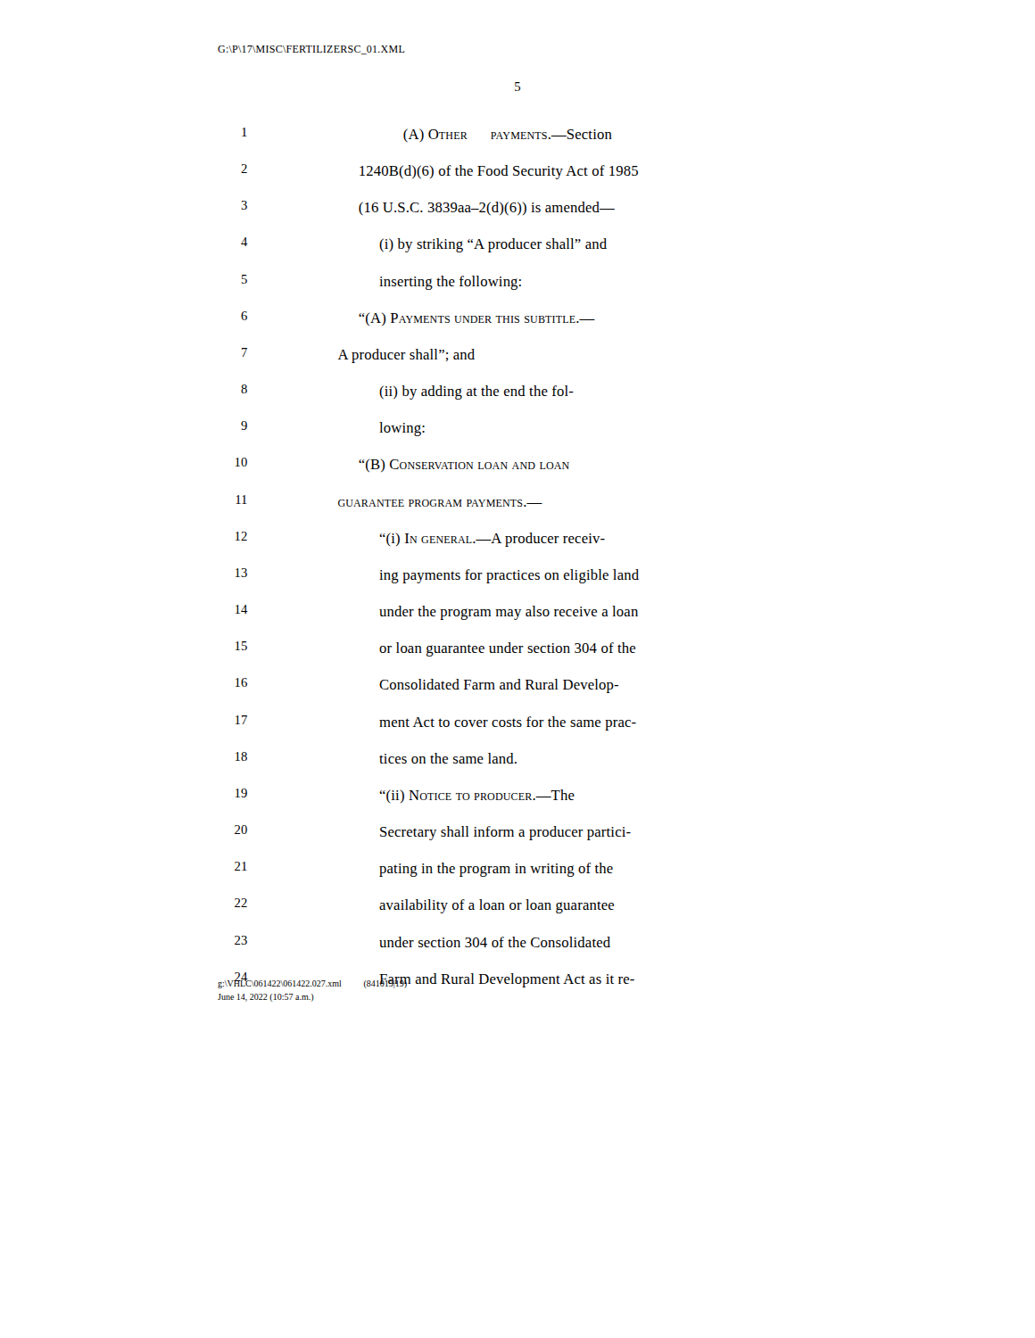G:\P\17\MISC\FERTILIZERSC_01.XML
5
| 1 | (A) Other payments .—Section |
| 2 | 1240B(d)(6) of the Food Security Act of 1985 |
| 3 | (16 U.S.C. 3839aa–2(d)(6)) is amended— |
| 4 | (i) by striking “A producer shall” and |
| 5 | inserting the following: |
| 6 | “(A) Payments under this subtitle .— |
| 7 | A producer shall”; and |
| 8 | (ii) by adding at the end the fol- |
| 9 | lowing: |
| 10 | “(B) Conservation loan and loan |
| 11 | guarantee program payments .— |
| 12 | “(i) In general .—A producer receiv- |
| 13 | ing payments for practices on eligible land |
| 14 | under the program may also receive a loan |
| 15 | or loan guarantee under section 304 of the |
| 16 | Consolidated Farm and Rural Develop- |
| 17 | ment Act to cover costs for the same prac- |
| 18 | tices on the same land. |
| 19 | “(ii) Notice to producer .—The |
| 20 | Secretary shall inform a producer partici- |
| 21 | pating in the program in writing of the |
| 22 | availability of a loan or loan guarantee |
| 23 | under section 304 of the Consolidated |
| 24 | Farm and Rural Development Act as it re- |
g:\VHLC\061422\061422.027.xml (841015|19)
June 14, 2022 (10:57 a.m.)